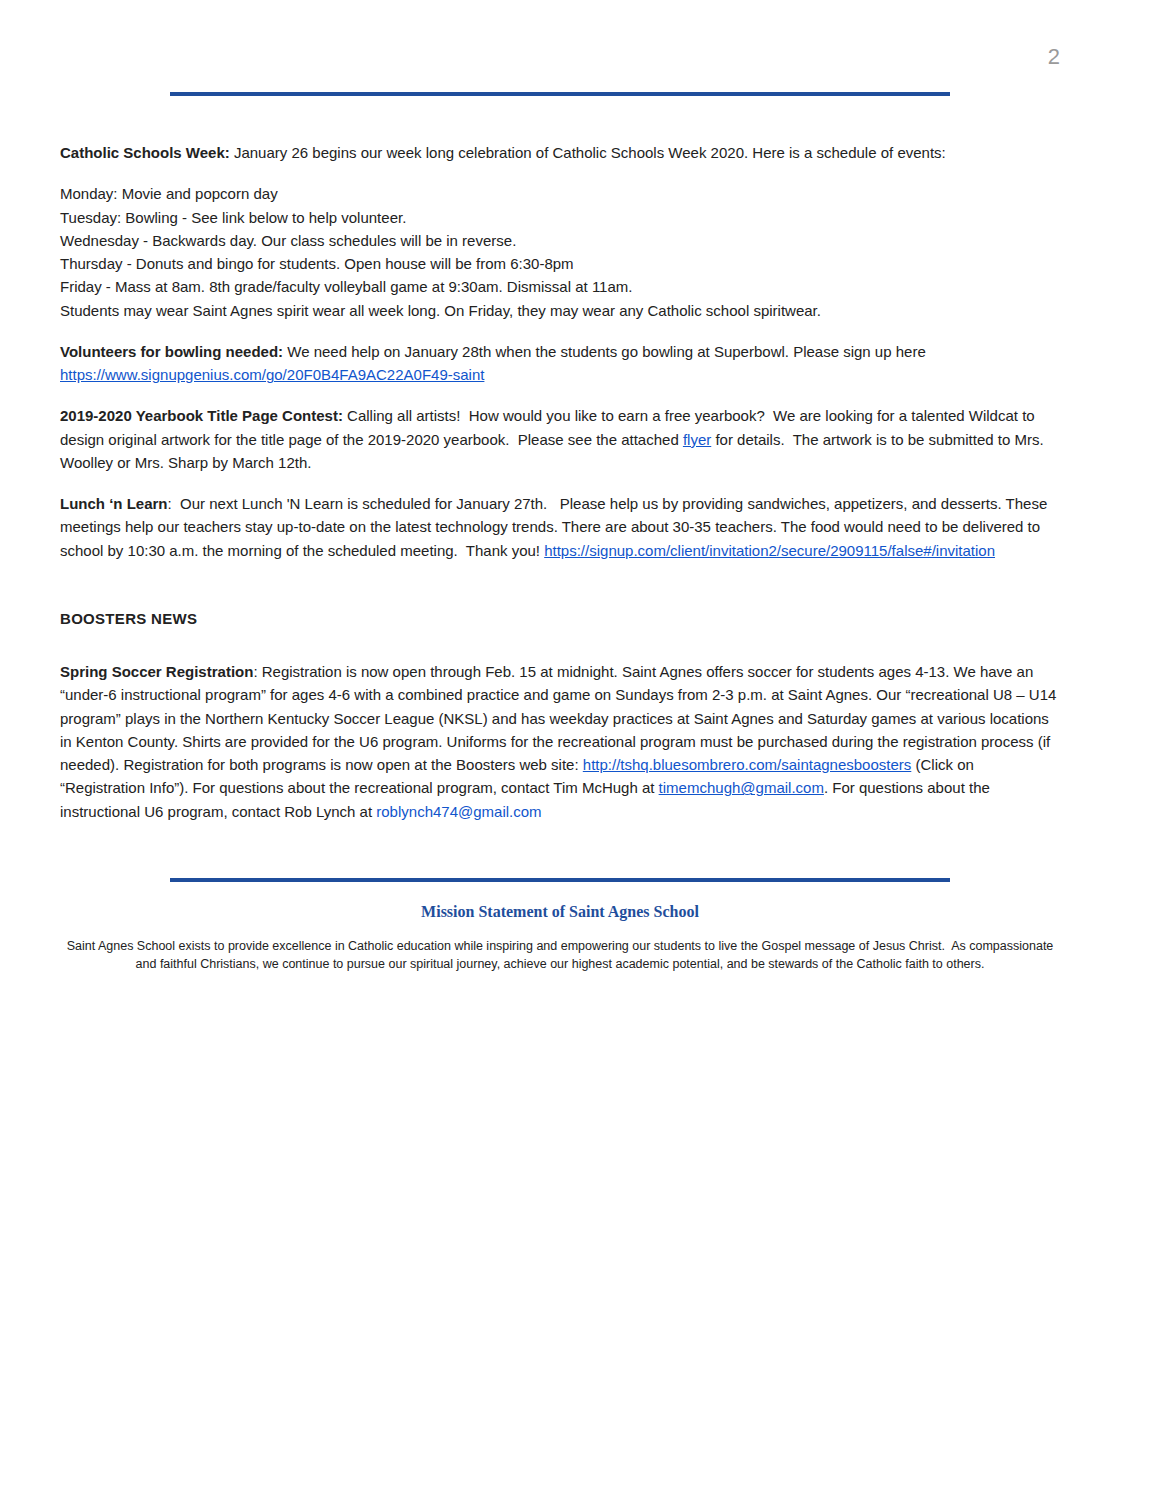2
Catholic Schools Week: January 26 begins our week long celebration of Catholic Schools Week 2020. Here is a schedule of events:
Monday: Movie and popcorn day
Tuesday: Bowling - See link below to help volunteer.
Wednesday - Backwards day. Our class schedules will be in reverse.
Thursday - Donuts and bingo for students. Open house will be from 6:30-8pm
Friday - Mass at 8am. 8th grade/faculty volleyball game at 9:30am. Dismissal at 11am.
Students may wear Saint Agnes spirit wear all week long. On Friday, they may wear any Catholic school spiritwear.
Volunteers for bowling needed: We need help on January 28th when the students go bowling at Superbowl. Please sign up here https://www.signupgenius.com/go/20F0B4FA9AC22A0F49-saint
2019-2020 Yearbook Title Page Contest: Calling all artists! How would you like to earn a free yearbook? We are looking for a talented Wildcat to design original artwork for the title page of the 2019-2020 yearbook. Please see the attached flyer for details. The artwork is to be submitted to Mrs. Woolley or Mrs. Sharp by March 12th.
Lunch ‘n Learn: Our next Lunch 'N Learn is scheduled for January 27th. Please help us by providing sandwiches, appetizers, and desserts. These meetings help our teachers stay up-to-date on the latest technology trends. There are about 30-35 teachers. The food would need to be delivered to school by 10:30 a.m. the morning of the scheduled meeting. Thank you! https://signup.com/client/invitation2/secure/2909115/false#/invitation
BOOSTERS NEWS
Spring Soccer Registration: Registration is now open through Feb. 15 at midnight. Saint Agnes offers soccer for students ages 4-13. We have an “under-6 instructional program” for ages 4-6 with a combined practice and game on Sundays from 2-3 p.m. at Saint Agnes. Our “recreational U8 – U14 program” plays in the Northern Kentucky Soccer League (NKSL) and has weekday practices at Saint Agnes and Saturday games at various locations in Kenton County. Shirts are provided for the U6 program. Uniforms for the recreational program must be purchased during the registration process (if needed). Registration for both programs is now open at the Boosters web site: http://tshq.bluesombrero.com/saintagnesboosters (Click on “Registration Info”). For questions about the recreational program, contact Tim McHugh at timemchugh@gmail.com. For questions about the instructional U6 program, contact Rob Lynch at roblynch474@gmail.com
Mission Statement of Saint Agnes School
Saint Agnes School exists to provide excellence in Catholic education while inspiring and empowering our students to live the Gospel message of Jesus Christ. As compassionate and faithful Christians, we continue to pursue our spiritual journey, achieve our highest academic potential, and be stewards of the Catholic faith to others.